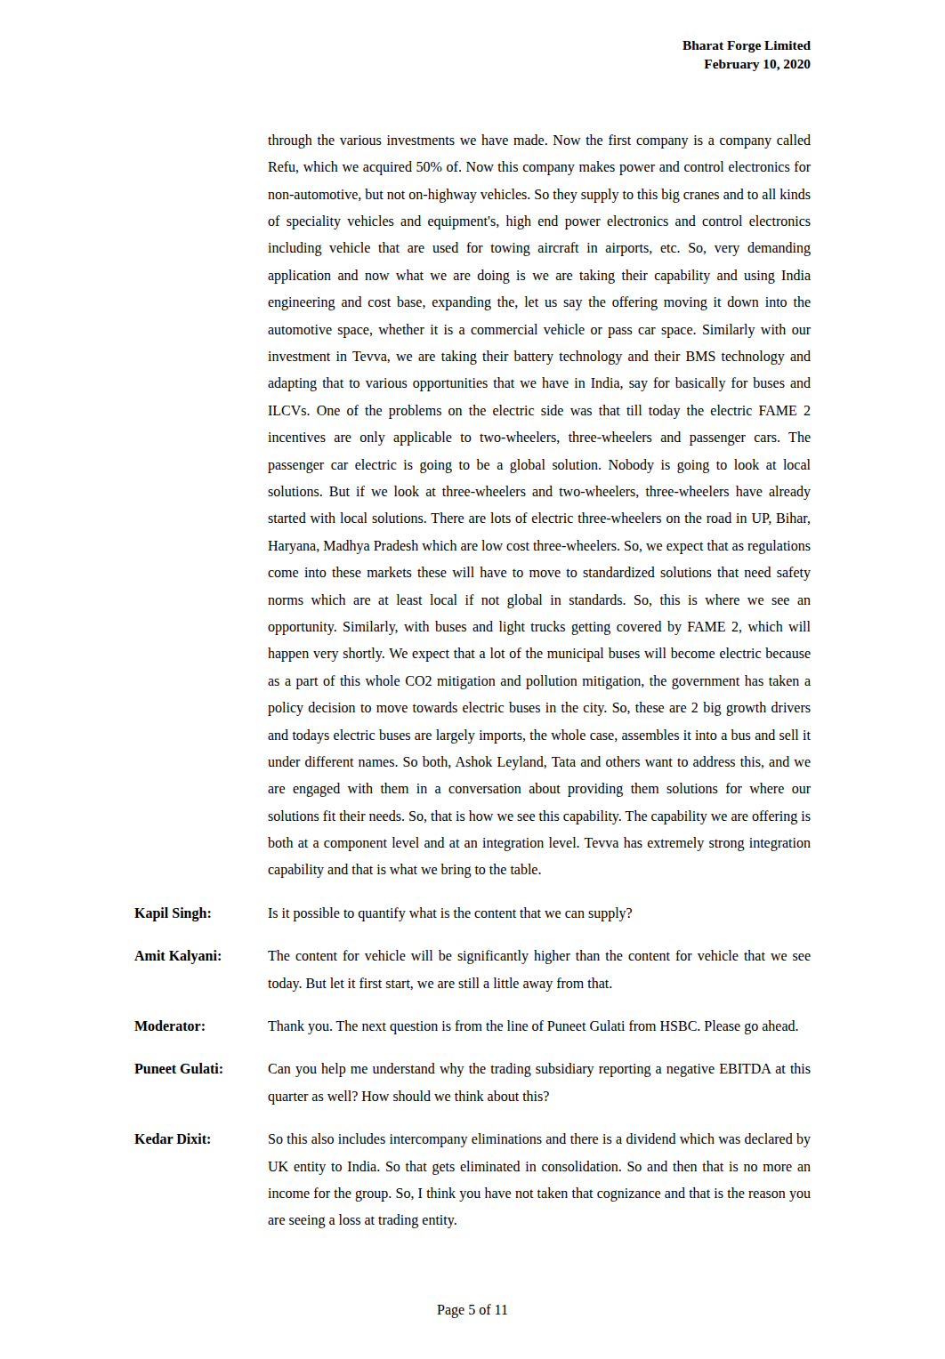Bharat Forge Limited
February 10, 2020
through the various investments we have made. Now the first company is a company called Refu, which we acquired 50% of. Now this company makes power and control electronics for non-automotive, but not on-highway vehicles. So they supply to this big cranes and to all kinds of speciality vehicles and equipment's, high end power electronics and control electronics including vehicle that are used for towing aircraft in airports, etc. So, very demanding application and now what we are doing is we are taking their capability and using India engineering and cost base, expanding the, let us say the offering moving it down into the automotive space, whether it is a commercial vehicle or pass car space. Similarly with our investment in Tevva, we are taking their battery technology and their BMS technology and adapting that to various opportunities that we have in India, say for basically for buses and ILCVs. One of the problems on the electric side was that till today the electric FAME 2 incentives are only applicable to two-wheelers, three-wheelers and passenger cars. The passenger car electric is going to be a global solution. Nobody is going to look at local solutions. But if we look at three-wheelers and two-wheelers, three-wheelers have already started with local solutions. There are lots of electric three-wheelers on the road in UP, Bihar, Haryana, Madhya Pradesh which are low cost three-wheelers. So, we expect that as regulations come into these markets these will have to move to standardized solutions that need safety norms which are at least local if not global in standards. So, this is where we see an opportunity. Similarly, with buses and light trucks getting covered by FAME 2, which will happen very shortly. We expect that a lot of the municipal buses will become electric because as a part of this whole CO2 mitigation and pollution mitigation, the government has taken a policy decision to move towards electric buses in the city. So, these are 2 big growth drivers and todays electric buses are largely imports, the whole case, assembles it into a bus and sell it under different names. So both, Ashok Leyland, Tata and others want to address this, and we are engaged with them in a conversation about providing them solutions for where our solutions fit their needs. So, that is how we see this capability. The capability we are offering is both at a component level and at an integration level. Tevva has extremely strong integration capability and that is what we bring to the table.
Kapil Singh:
Is it possible to quantify what is the content that we can supply?
Amit Kalyani:
The content for vehicle will be significantly higher than the content for vehicle that we see today. But let it first start, we are still a little away from that.
Moderator:
Thank you. The next question is from the line of Puneet Gulati from HSBC. Please go ahead.
Puneet Gulati:
Can you help me understand why the trading subsidiary reporting a negative EBITDA at this quarter as well? How should we think about this?
Kedar Dixit:
So this also includes intercompany eliminations and there is a dividend which was declared by UK entity to India. So that gets eliminated in consolidation. So and then that is no more an income for the group. So, I think you have not taken that cognizance and that is the reason you are seeing a loss at trading entity.
Page 5 of 11